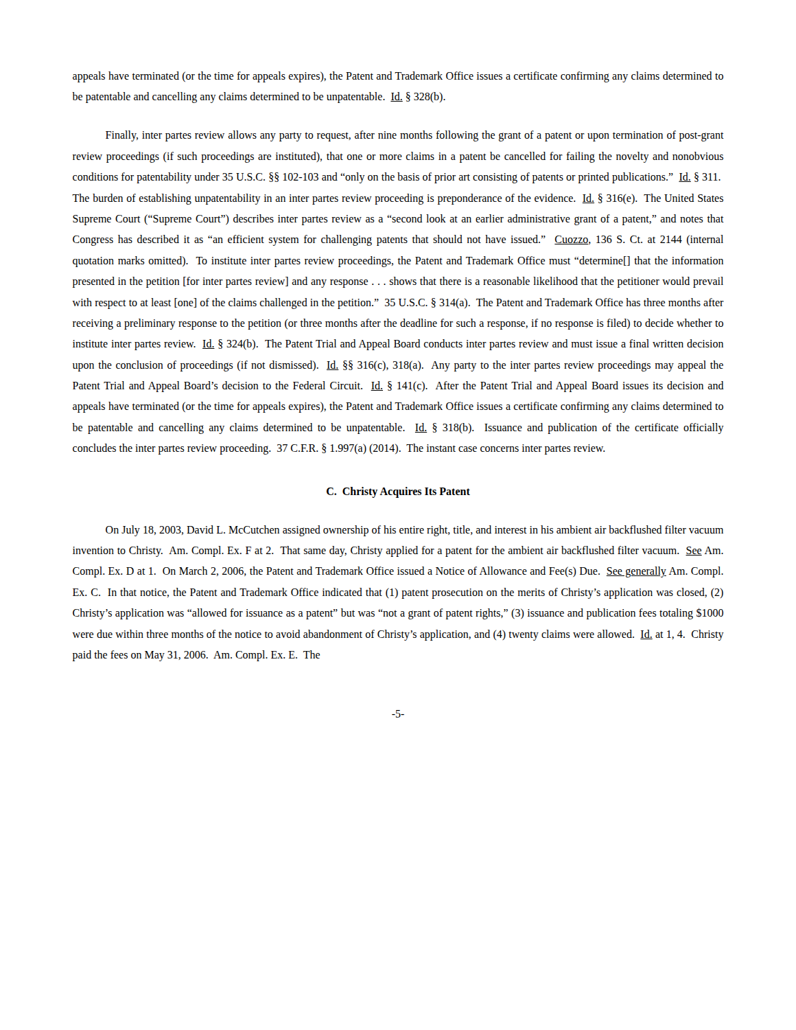appeals have terminated (or the time for appeals expires), the Patent and Trademark Office issues a certificate confirming any claims determined to be patentable and cancelling any claims determined to be unpatentable. Id. § 328(b).
Finally, inter partes review allows any party to request, after nine months following the grant of a patent or upon termination of post-grant review proceedings (if such proceedings are instituted), that one or more claims in a patent be cancelled for failing the novelty and nonobvious conditions for patentability under 35 U.S.C. §§ 102-103 and “only on the basis of prior art consisting of patents or printed publications.” Id. § 311. The burden of establishing unpatentability in an inter partes review proceeding is preponderance of the evidence. Id. § 316(e). The United States Supreme Court (“Supreme Court”) describes inter partes review as a “second look at an earlier administrative grant of a patent,” and notes that Congress has described it as “an efficient system for challenging patents that should not have issued.” Cuozzo, 136 S. Ct. at 2144 (internal quotation marks omitted). To institute inter partes review proceedings, the Patent and Trademark Office must “determine[] that the information presented in the petition [for inter partes review] and any response . . . shows that there is a reasonable likelihood that the petitioner would prevail with respect to at least [one] of the claims challenged in the petition.” 35 U.S.C. § 314(a). The Patent and Trademark Office has three months after receiving a preliminary response to the petition (or three months after the deadline for such a response, if no response is filed) to decide whether to institute inter partes review. Id. § 324(b). The Patent Trial and Appeal Board conducts inter partes review and must issue a final written decision upon the conclusion of proceedings (if not dismissed). Id. §§ 316(c), 318(a). Any party to the inter partes review proceedings may appeal the Patent Trial and Appeal Board’s decision to the Federal Circuit. Id. § 141(c). After the Patent Trial and Appeal Board issues its decision and appeals have terminated (or the time for appeals expires), the Patent and Trademark Office issues a certificate confirming any claims determined to be patentable and cancelling any claims determined to be unpatentable. Id. § 318(b). Issuance and publication of the certificate officially concludes the inter partes review proceeding. 37 C.F.R. § 1.997(a) (2014). The instant case concerns inter partes review.
C. Christy Acquires Its Patent
On July 18, 2003, David L. McCutchen assigned ownership of his entire right, title, and interest in his ambient air backflushed filter vacuum invention to Christy. Am. Compl. Ex. F at 2. That same day, Christy applied for a patent for the ambient air backflushed filter vacuum. See Am. Compl. Ex. D at 1. On March 2, 2006, the Patent and Trademark Office issued a Notice of Allowance and Fee(s) Due. See generally Am. Compl. Ex. C. In that notice, the Patent and Trademark Office indicated that (1) patent prosecution on the merits of Christy’s application was closed, (2) Christy’s application was “allowed for issuance as a patent” but was “not a grant of patent rights,” (3) issuance and publication fees totaling $1000 were due within three months of the notice to avoid abandonment of Christy’s application, and (4) twenty claims were allowed. Id. at 1, 4. Christy paid the fees on May 31, 2006. Am. Compl. Ex. E. The
-5-